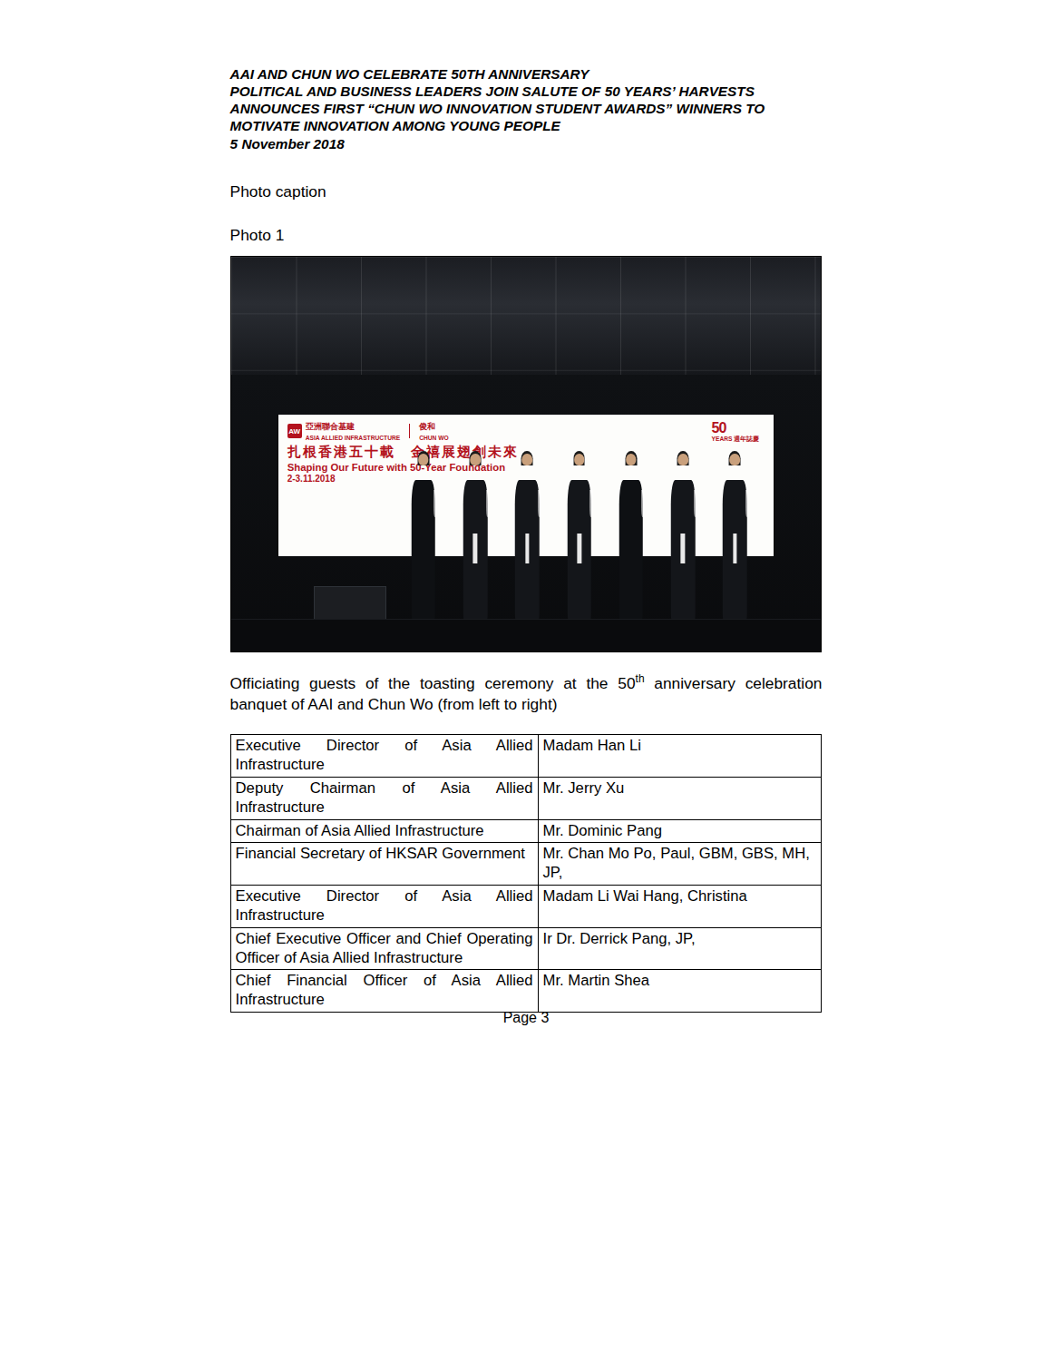AAI AND CHUN WO CELEBRATE 50TH ANNIVERSARY
POLITICAL AND BUSINESS LEADERS JOIN SALUTE OF 50 YEARS’ HARVESTS
ANNOUNCES FIRST “CHUN WO INNOVATION STUDENT AWARDS” WINNERS TO MOTIVATE INNOVATION AMONG YOUNG PEOPLE
5 November 2018
Photo caption
Photo 1
AW
亞洲聯合基建
ASIA ALLIED INFRASTRUCTURE
俊和
CHUN WO
50YEARS 週年誌慶
扎根香港五十載　金禧展翅創未來
Shaping Our Future with 50-Year Foundation
2-3.11.2018
Officiating guests of the toasting ceremony at the 50th anniversary celebration banquet of AAI and Chun Wo (from left to right)
| Executive Director of Asia Allied Infrastructure | Madam Han Li |
| Deputy Chairman of Asia Allied Infrastructure | Mr. Jerry Xu |
| Chairman of Asia Allied Infrastructure | Mr. Dominic Pang |
| Financial Secretary of HKSAR Government | Mr. Chan Mo Po, Paul, GBM, GBS, MH, JP, |
| Executive Director of Asia Allied Infrastructure | Madam Li Wai Hang, Christina |
| Chief Executive Officer and Chief Operating Officer of Asia Allied Infrastructure | Ir Dr. Derrick Pang, JP, |
| Chief Financial Officer of Asia Allied Infrastructure | Mr. Martin Shea |
Page 3